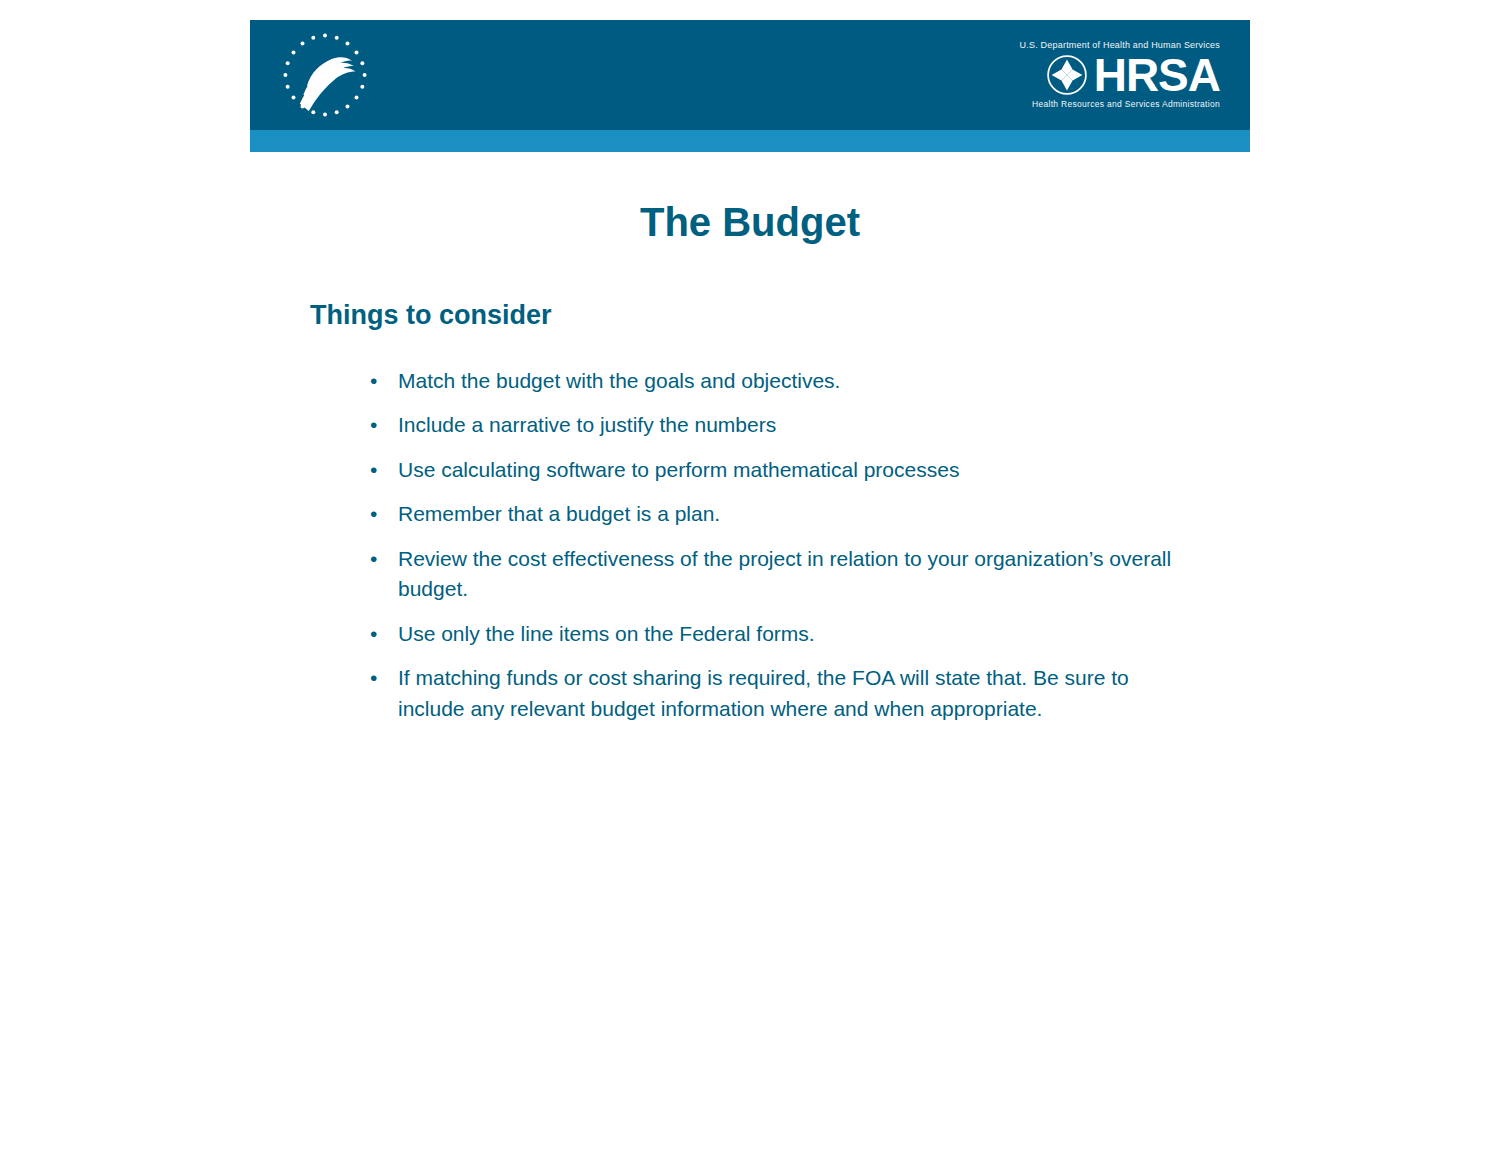U.S. Department of Health and Human Services
HRSA
Health Resources and Services Administration
The Budget
Things to consider
Match the budget with the goals and objectives.
Include a narrative to justify the numbers
Use calculating software to perform mathematical processes
Remember that a budget is a plan.
Review the cost effectiveness of the project in relation to your organization’s overall budget.
Use only the line items on the Federal forms.
If matching funds or cost sharing is required, the FOA will state that. Be sure to include any relevant budget information where and when appropriate.